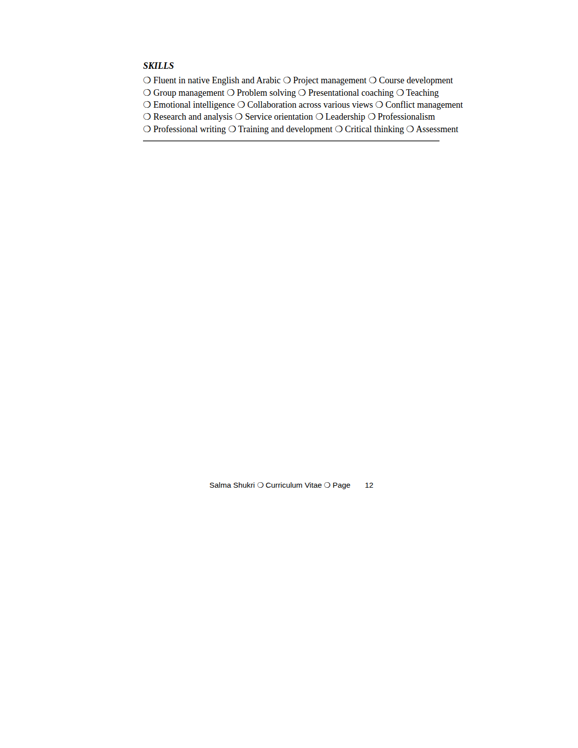SKILLS
❍ Fluent in native English and Arabic ❍ Project management ❍ Course development
❍ Group management ❍ Problem solving ❍ Presentational coaching ❍ Teaching
❍ Emotional intelligence ❍ Collaboration across various views ❍ Conflict management
❍ Research and analysis ❍ Service orientation ❍ Leadership ❍ Professionalism
❍ Professional writing ❍ Training and development ❍ Critical thinking ❍ Assessment
Salma Shukri ❍ Curriculum Vitae ❍ Page 12